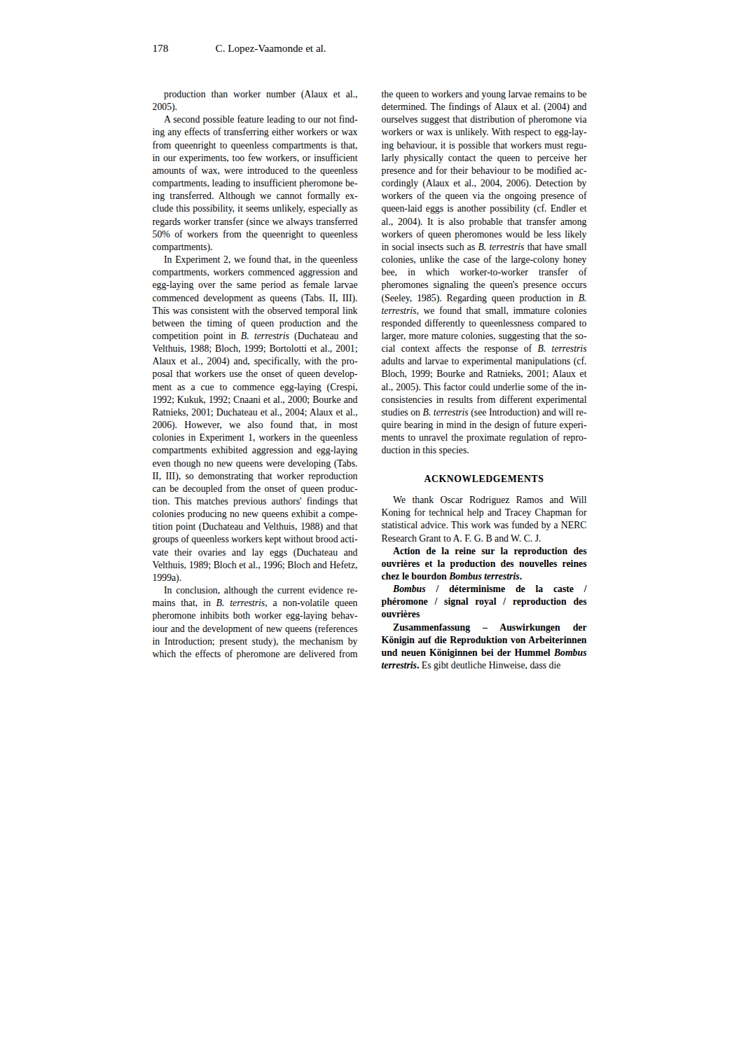178
C. Lopez-Vaamonde et al.
production than worker number (Alaux et al., 2005).
A second possible feature leading to our not finding any effects of transferring either workers or wax from queenright to queenless compartments is that, in our experiments, too few workers, or insufficient amounts of wax, were introduced to the queenless compartments, leading to insufficient pheromone being transferred. Although we cannot formally exclude this possibility, it seems unlikely, especially as regards worker transfer (since we always transferred 50% of workers from the queenright to queenless compartments).
In Experiment 2, we found that, in the queenless compartments, workers commenced aggression and egg-laying over the same period as female larvae commenced development as queens (Tabs. II, III). This was consistent with the observed temporal link between the timing of queen production and the competition point in B. terrestris (Duchateau and Velthuis, 1988; Bloch, 1999; Bortolotti et al., 2001; Alaux et al., 2004) and, specifically, with the proposal that workers use the onset of queen development as a cue to commence egg-laying (Crespi, 1992; Kukuk, 1992; Cnaani et al., 2000; Bourke and Ratnieks, 2001; Duchateau et al., 2004; Alaux et al., 2006). However, we also found that, in most colonies in Experiment 1, workers in the queenless compartments exhibited aggression and egg-laying even though no new queens were developing (Tabs. II, III), so demonstrating that worker reproduction can be decoupled from the onset of queen production. This matches previous authors' findings that colonies producing no new queens exhibit a competition point (Duchateau and Velthuis, 1988) and that groups of queenless workers kept without brood activate their ovaries and lay eggs (Duchateau and Velthuis, 1989; Bloch et al., 1996; Bloch and Hefetz, 1999a).
In conclusion, although the current evidence remains that, in B. terrestris, a non-volatile queen pheromone inhibits both worker egg-laying behaviour and the development of new queens (references in Introduction; present study), the mechanism by which the effects of pheromone are delivered from the queen to workers and young larvae remains to be determined. The findings of Alaux et al. (2004) and ourselves suggest that distribution of pheromone via workers or wax is unlikely. With respect to egg-laying behaviour, it is possible that workers must regularly physically contact the queen to perceive her presence and for their behaviour to be modified accordingly (Alaux et al., 2004, 2006). Detection by workers of the queen via the ongoing presence of queen-laid eggs is another possibility (cf. Endler et al., 2004). It is also probable that transfer among workers of queen pheromones would be less likely in social insects such as B. terrestris that have small colonies, unlike the case of the large-colony honey bee, in which worker-to-worker transfer of pheromones signaling the queen's presence occurs (Seeley, 1985). Regarding queen production in B. terrestris, we found that small, immature colonies responded differently to queenlessness compared to larger, more mature colonies, suggesting that the social context affects the response of B. terrestris adults and larvae to experimental manipulations (cf. Bloch, 1999; Bourke and Ratnieks, 2001; Alaux et al., 2005). This factor could underlie some of the inconsistencies in results from different experimental studies on B. terrestris (see Introduction) and will require bearing in mind in the design of future experiments to unravel the proximate regulation of reproduction in this species.
ACKNOWLEDGEMENTS
We thank Oscar Rodriguez Ramos and Will Koning for technical help and Tracey Chapman for statistical advice. This work was funded by a NERC Research Grant to A. F. G. B and W. C. J.
Action de la reine sur la reproduction des ouvrières et la production des nouvelles reines chez le bourdon Bombus terrestris.
Bombus / déterminisme de la caste / phéromone / signal royal / reproduction des ouvrières
Zusammenfassung – Auswirkungen der Königin auf die Reproduktion von Arbeiterinnen und neuen Königinnen bei der Hummel Bombus terrestris. Es gibt deutliche Hinweise, dass die